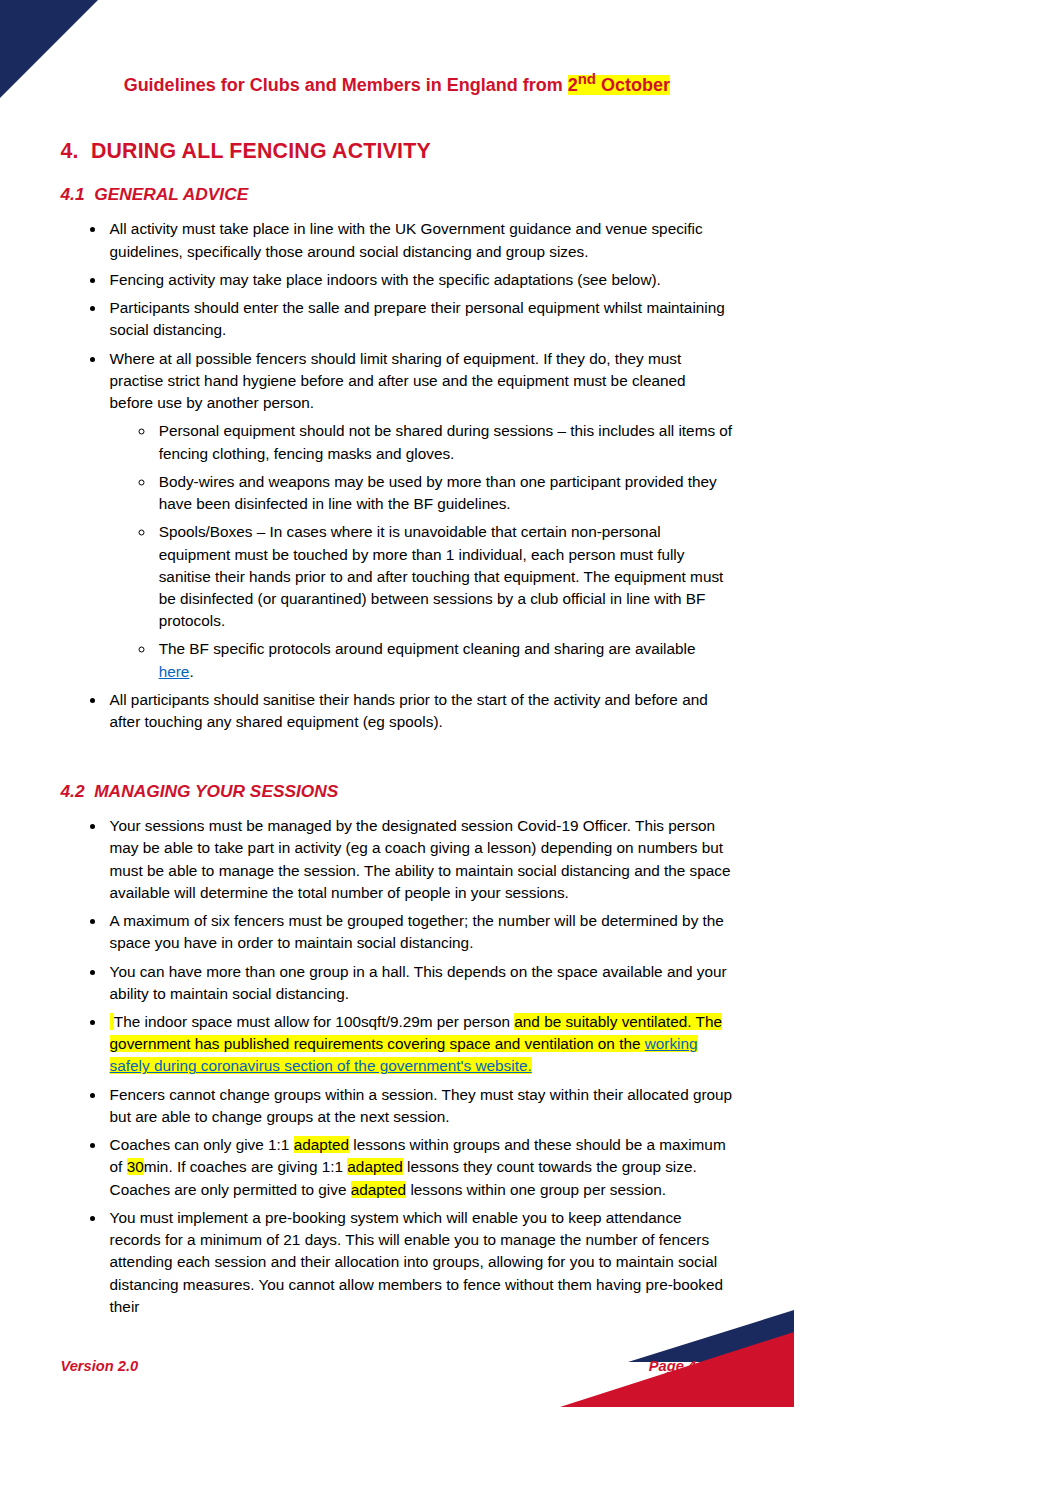Guidelines for Clubs and Members in England from 2nd October
4. DURING ALL FENCING ACTIVITY
4.1 GENERAL ADVICE
All activity must take place in line with the UK Government guidance and venue specific guidelines, specifically those around social distancing and group sizes.
Fencing activity may take place indoors with the specific adaptations (see below).
Participants should enter the salle and prepare their personal equipment whilst maintaining social distancing.
Where at all possible fencers should limit sharing of equipment. If they do, they must practise strict hand hygiene before and after use and the equipment must be cleaned before use by another person.
Personal equipment should not be shared during sessions – this includes all items of fencing clothing, fencing masks and gloves.
Body-wires and weapons may be used by more than one participant provided they have been disinfected in line with the BF guidelines.
Spools/Boxes – In cases where it is unavoidable that certain non-personal equipment must be touched by more than 1 individual, each person must fully sanitise their hands prior to and after touching that equipment. The equipment must be disinfected (or quarantined) between sessions by a club official in line with BF protocols.
The BF specific protocols around equipment cleaning and sharing are available here.
All participants should sanitise their hands prior to the start of the activity and before and after touching any shared equipment (eg spools).
4.2 MANAGING YOUR SESSIONS
Your sessions must be managed by the designated session Covid-19 Officer. This person may be able to take part in activity (eg a coach giving a lesson) depending on numbers but must be able to manage the session. The ability to maintain social distancing and the space available will determine the total number of people in your sessions.
A maximum of six fencers must be grouped together; the number will be determined by the space you have in order to maintain social distancing.
You can have more than one group in a hall. This depends on the space available and your ability to maintain social distancing.
The indoor space must allow for 100sqft/9.29m per person and be suitably ventilated. The government has published requirements covering space and ventilation on the working safely during coronavirus section of the government's website.
Fencers cannot change groups within a session. They must stay within their allocated group but are able to change groups at the next session.
Coaches can only give 1:1 adapted lessons within groups and these should be a maximum of 30min. If coaches are giving 1:1 adapted lessons they count towards the group size. Coaches are only permitted to give adapted lessons within one group per session.
You must implement a pre-booking system which will enable you to keep attendance records for a minimum of 21 days. This will enable you to manage the number of fencers attending each session and their allocation into groups, allowing for you to maintain social distancing measures. You cannot allow members to fence without them having pre-booked their
Version 2.0 Page 4 of 11